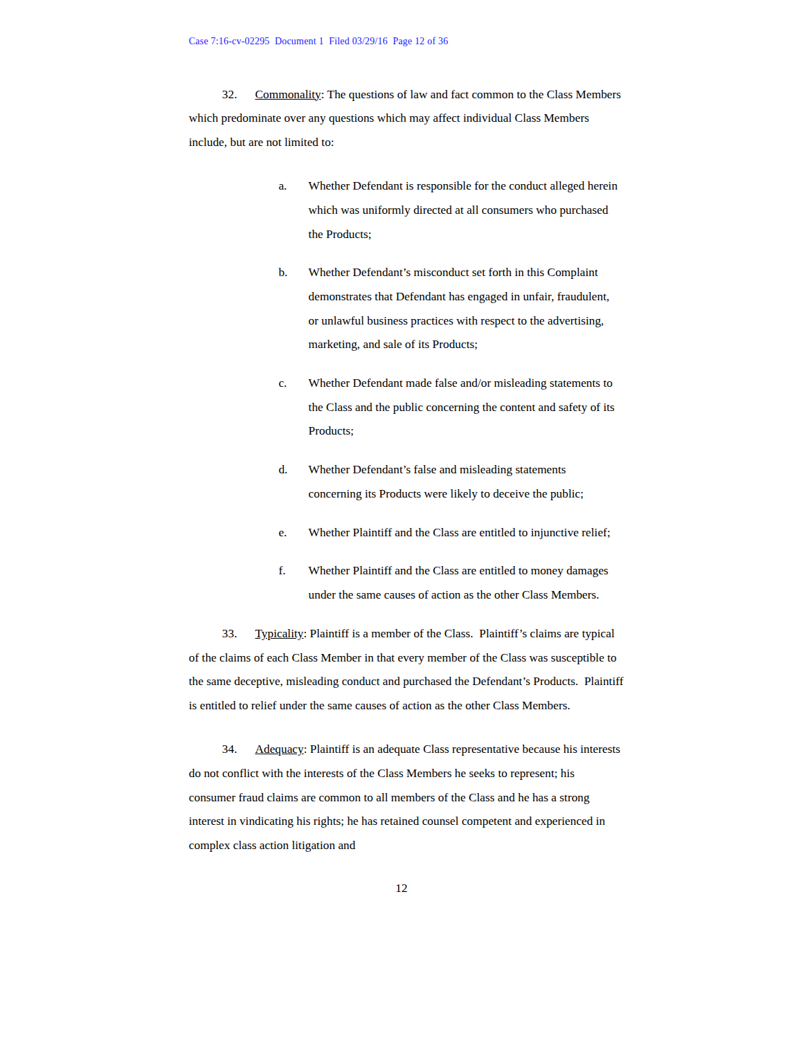Case 7:16-cv-02295 Document 1 Filed 03/29/16 Page 12 of 36
32. Commonality: The questions of law and fact common to the Class Members which predominate over any questions which may affect individual Class Members include, but are not limited to:
a. Whether Defendant is responsible for the conduct alleged herein which was uniformly directed at all consumers who purchased the Products;
b. Whether Defendant’s misconduct set forth in this Complaint demonstrates that Defendant has engaged in unfair, fraudulent, or unlawful business practices with respect to the advertising, marketing, and sale of its Products;
c. Whether Defendant made false and/or misleading statements to the Class and the public concerning the content and safety of its Products;
d. Whether Defendant’s false and misleading statements concerning its Products were likely to deceive the public;
e. Whether Plaintiff and the Class are entitled to injunctive relief;
f. Whether Plaintiff and the Class are entitled to money damages under the same causes of action as the other Class Members.
33. Typicality: Plaintiff is a member of the Class. Plaintiff’s claims are typical of the claims of each Class Member in that every member of the Class was susceptible to the same deceptive, misleading conduct and purchased the Defendant’s Products. Plaintiff is entitled to relief under the same causes of action as the other Class Members.
34. Adequacy: Plaintiff is an adequate Class representative because his interests do not conflict with the interests of the Class Members he seeks to represent; his consumer fraud claims are common to all members of the Class and he has a strong interest in vindicating his rights; he has retained counsel competent and experienced in complex class action litigation and
12